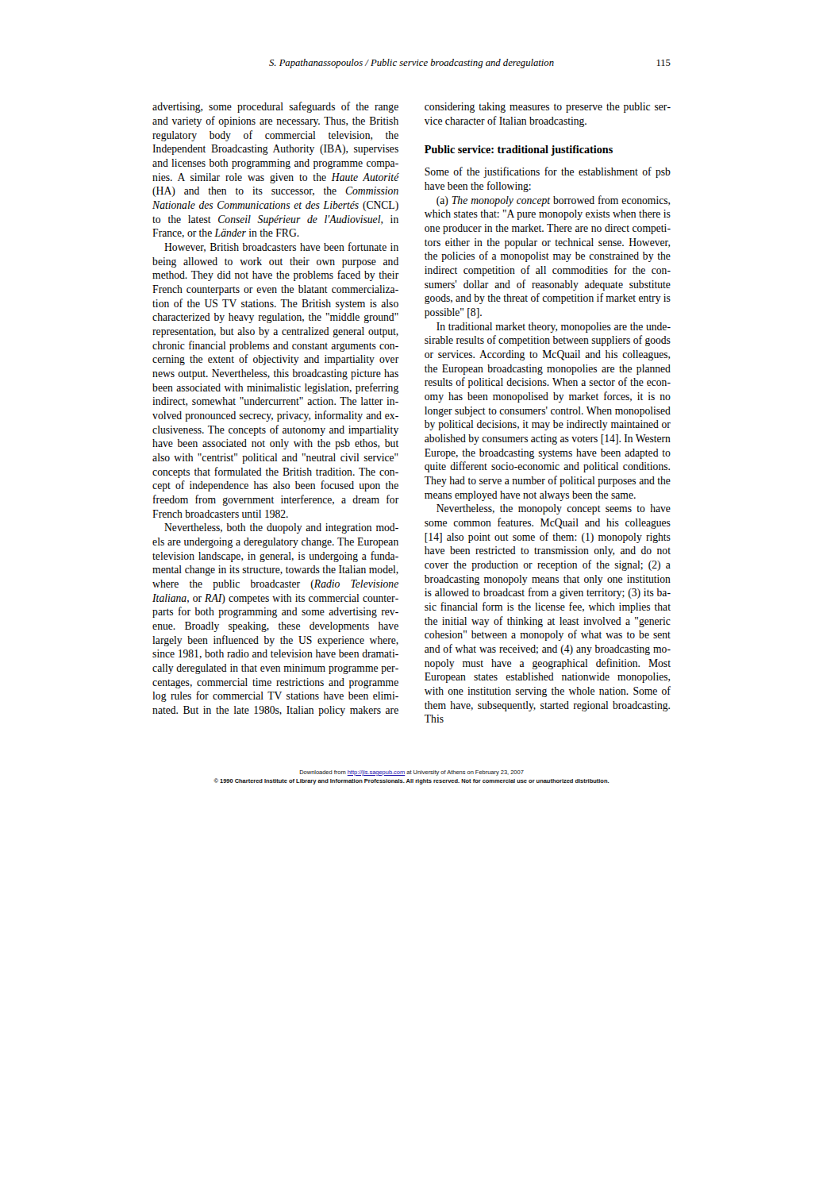S. Papathanassopoulos / Public service broadcasting and deregulation 115
advertising, some procedural safeguards of the range and variety of opinions are necessary. Thus, the British regulatory body of commercial television, the Independent Broadcasting Authority (IBA), supervises and licenses both programming and programme companies. A similar role was given to the Haute Autorité (HA) and then to its successor, the Commission Nationale des Communications et des Libertés (CNCL) to the latest Conseil Supérieur de l'Audiovisuel, in France, or the Länder in the FRG.
However, British broadcasters have been fortunate in being allowed to work out their own purpose and method. They did not have the problems faced by their French counterparts or even the blatant commercialization of the US TV stations. The British system is also characterized by heavy regulation, the "middle ground" representation, but also by a centralized general output, chronic financial problems and constant arguments concerning the extent of objectivity and impartiality over news output. Nevertheless, this broadcasting picture has been associated with minimalistic legislation, preferring indirect, somewhat "undercurrent" action. The latter involved pronounced secrecy, privacy, informality and exclusiveness. The concepts of autonomy and impartiality have been associated not only with the psb ethos, but also with "centrist" political and "neutral civil service" concepts that formulated the British tradition. The concept of independence has also been focused upon the freedom from government interference, a dream for French broadcasters until 1982.
Nevertheless, both the duopoly and integration models are undergoing a deregulatory change. The European television landscape, in general, is undergoing a fundamental change in its structure, towards the Italian model, where the public broadcaster (Radio Televisione Italiana, or RAI) competes with its commercial counterparts for both programming and some advertising revenue. Broadly speaking, these developments have largely been influenced by the US experience where, since 1981, both radio and television have been dramatically deregulated in that even minimum programme percentages, commercial time restrictions and programme log rules for commercial TV stations have been eliminated. But in the late 1980s, Italian policy makers are considering taking measures to preserve the public service character of Italian broadcasting.
Public service: traditional justifications
Some of the justifications for the establishment of psb have been the following:
(a) The monopoly concept borrowed from economics, which states that: "A pure monopoly exists when there is one producer in the market. There are no direct competitors either in the popular or technical sense. However, the policies of a monopolist may be constrained by the indirect competition of all commodities for the consumers' dollar and of reasonably adequate substitute goods, and by the threat of competition if market entry is possible" [8].
In traditional market theory, monopolies are the undesirable results of competition between suppliers of goods or services. According to McQuail and his colleagues, the European broadcasting monopolies are the planned results of political decisions. When a sector of the economy has been monopolised by market forces, it is no longer subject to consumers' control. When monopolised by political decisions, it may be indirectly maintained or abolished by consumers acting as voters [14]. In Western Europe, the broadcasting systems have been adapted to quite different socio-economic and political conditions. They had to serve a number of political purposes and the means employed have not always been the same.
Nevertheless, the monopoly concept seems to have some common features. McQuail and his colleagues [14] also point out some of them: (1) monopoly rights have been restricted to transmission only, and do not cover the production or reception of the signal; (2) a broadcasting monopoly means that only one institution is allowed to broadcast from a given territory; (3) its basic financial form is the license fee, which implies that the initial way of thinking at least involved a "generic cohesion" between a monopoly of what was to be sent and of what was received; and (4) any broadcasting monopoly must have a geographical definition. Most European states established nationwide monopolies, with one institution serving the whole nation. Some of them have, subsequently, started regional broadcasting. This
Downloaded from http://jis.sagepub.com at University of Athens on February 23, 2007
© 1990 Chartered Institute of Library and Information Professionals. All rights reserved. Not for commercial use or unauthorized distribution.